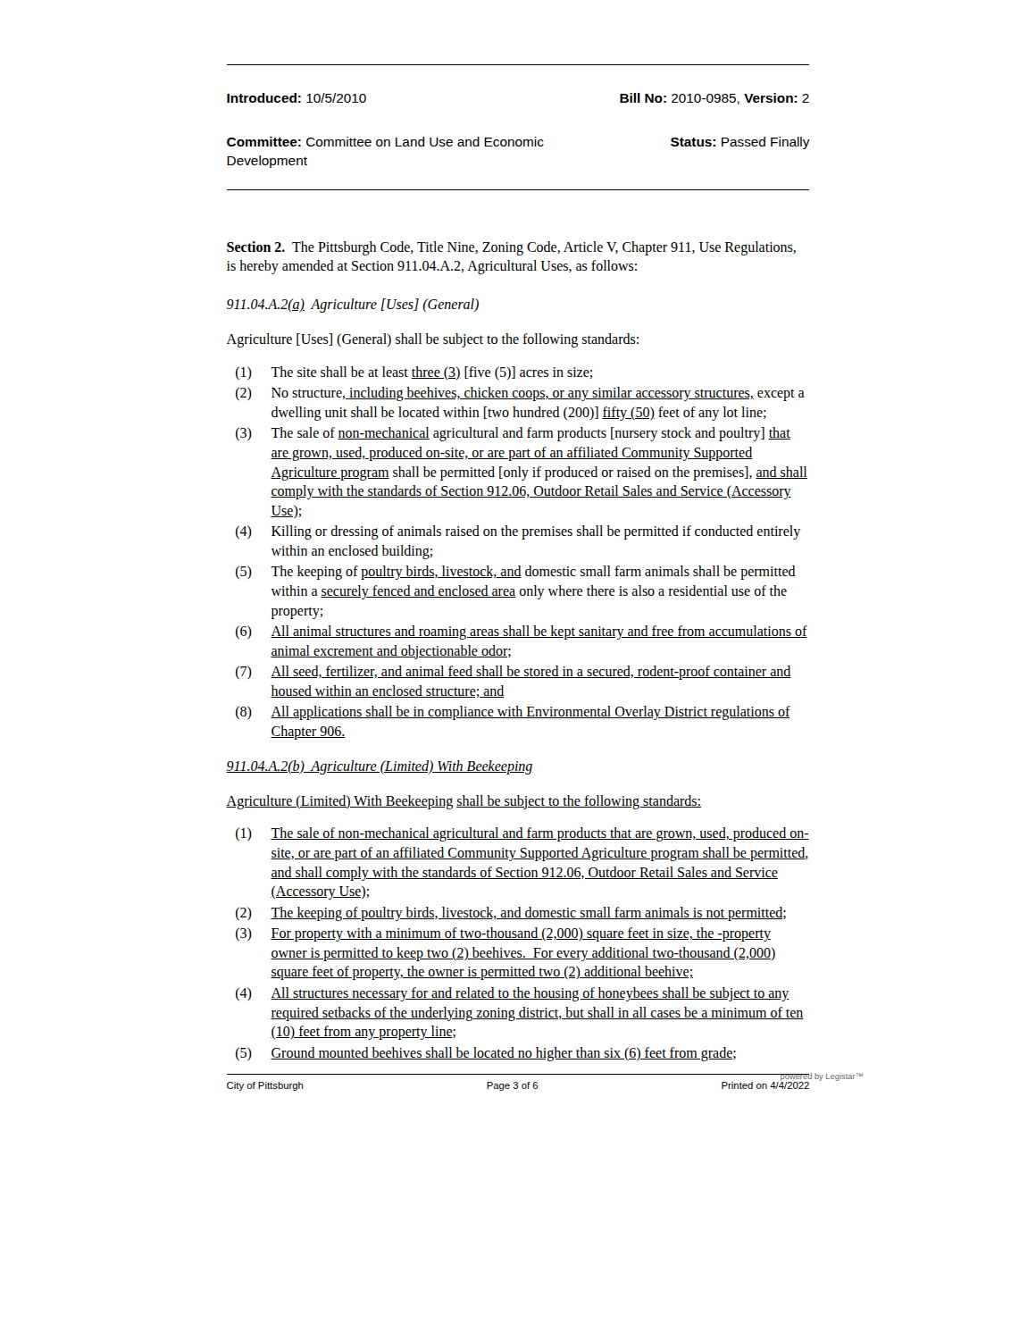Introduced: 10/5/2010
Bill No: 2010-0985, Version: 2
Committee: Committee on Land Use and Economic Development
Status: Passed Finally
Section 2. The Pittsburgh Code, Title Nine, Zoning Code, Article V, Chapter 911, Use Regulations, is hereby amended at Section 911.04.A.2, Agricultural Uses, as follows:
911.04.A.2(a) Agriculture [Uses] (General)
Agriculture [Uses] (General) shall be subject to the following standards:
(1) The site shall be at least three (3) [five (5)] acres in size;
(2) No structure, including beehives, chicken coops, or any similar accessory structures, except a dwelling unit shall be located within [two hundred (200)] fifty (50) feet of any lot line;
(3) The sale of non-mechanical agricultural and farm products [nursery stock and poultry] that are grown, used, produced on-site, or are part of an affiliated Community Supported Agriculture program shall be permitted [only if produced or raised on the premises], and shall comply with the standards of Section 912.06, Outdoor Retail Sales and Service (Accessory Use);
(4) Killing or dressing of animals raised on the premises shall be permitted if conducted entirely within an enclosed building;
(5) The keeping of poultry birds, livestock, and domestic small farm animals shall be permitted within a securely fenced and enclosed area only where there is also a residential use of the property;
(6) All animal structures and roaming areas shall be kept sanitary and free from accumulations of animal excrement and objectionable odor;
(7) All seed, fertilizer, and animal feed shall be stored in a secured, rodent-proof container and housed within an enclosed structure; and
(8) All applications shall be in compliance with Environmental Overlay District regulations of Chapter 906.
911.04.A.2(b) Agriculture (Limited) With Beekeeping
Agriculture (Limited) With Beekeeping shall be subject to the following standards:
(1) The sale of non-mechanical agricultural and farm products that are grown, used, produced on-site, or are part of an affiliated Community Supported Agriculture program shall be permitted, and shall comply with the standards of Section 912.06, Outdoor Retail Sales and Service (Accessory Use);
(2) The keeping of poultry birds, livestock, and domestic small farm animals is not permitted;
(3) For property with a minimum of two-thousand (2,000) square feet in size, the -property owner is permitted to keep two (2) beehives. For every additional two-thousand (2,000) square feet of property, the owner is permitted two (2) additional beehive;
(4) All structures necessary for and related to the housing of honeybees shall be subject to any required setbacks of the underlying zoning district, but shall in all cases be a minimum of ten (10) feet from any property line;
(5) Ground mounted beehives shall be located no higher than six (6) feet from grade;
City of Pittsburgh
Page 3 of 6
Printed on 4/4/2022
powered by Legistar™